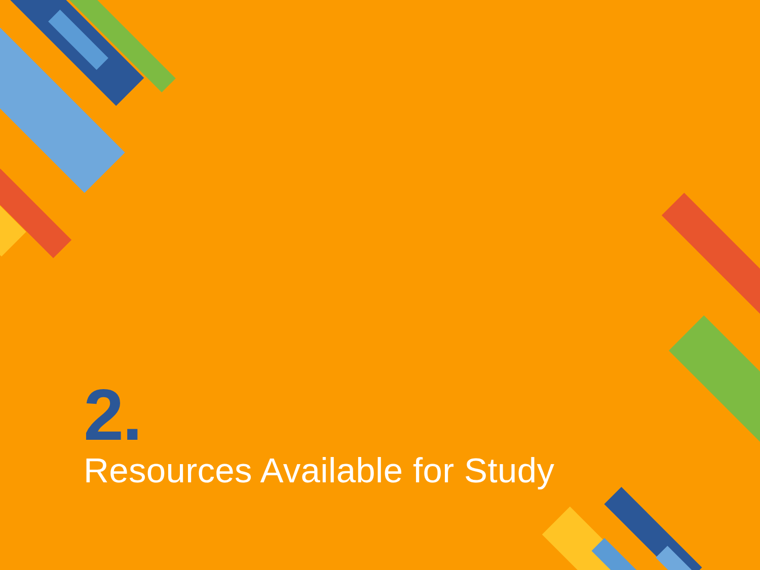2.
Resources Available for Study